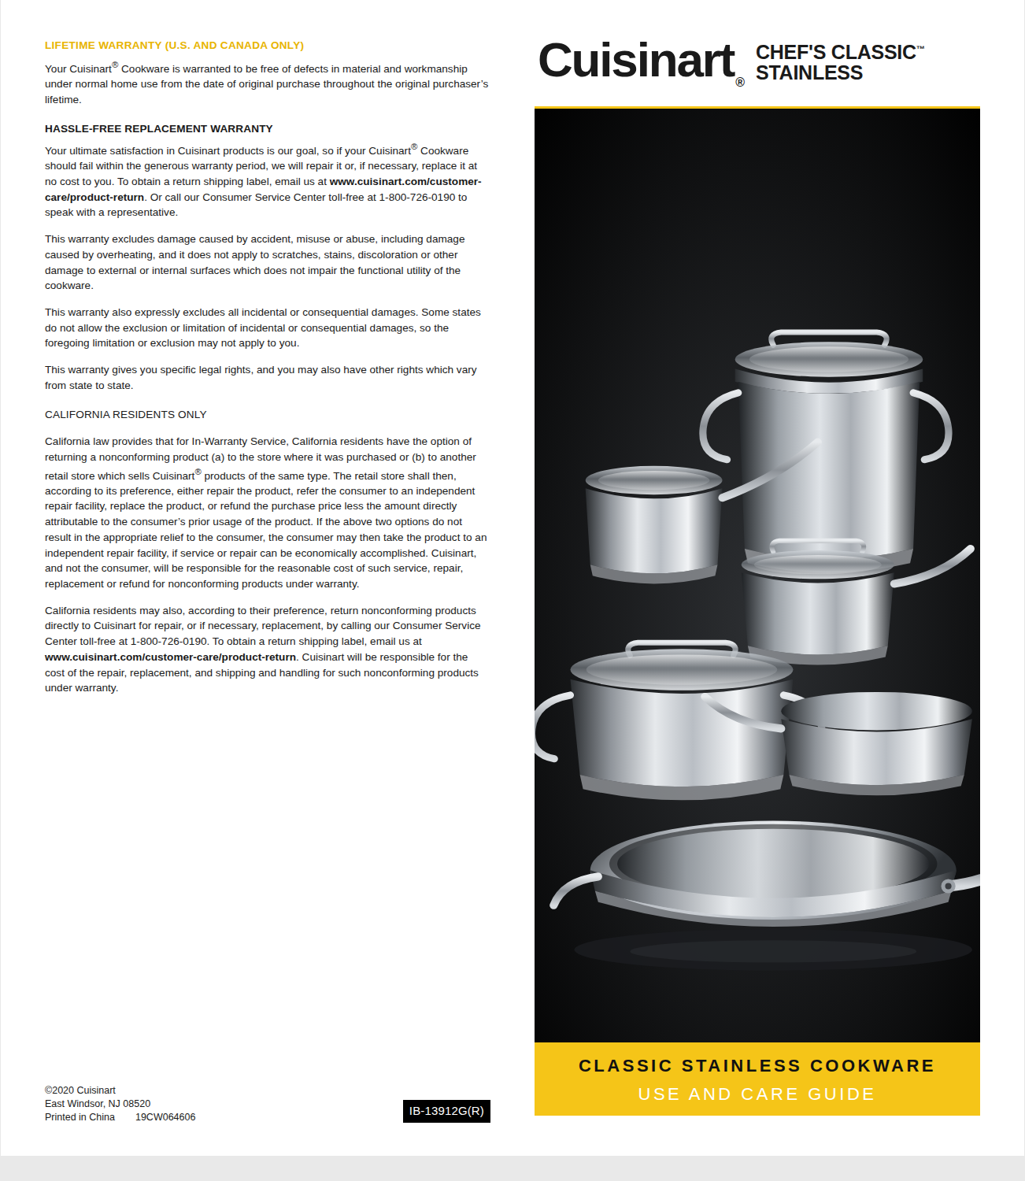Lifetime Warranty (U.S. and Canada only)
Your Cuisinart® Cookware is warranted to be free of defects in material and workmanship under normal home use from the date of original purchase throughout the original purchaser’s lifetime.
Hassle-Free Replacement Warranty
Your ultimate satisfaction in Cuisinart products is our goal, so if your Cuisinart® Cookware should fail within the generous warranty period, we will repair it or, if necessary, replace it at no cost to you. To obtain a return shipping label, email us at www.cuisinart.com/customer-care/product-return. Or call our Consumer Service Center toll-free at 1-800-726-0190 to speak with a representative.
This warranty excludes damage caused by accident, misuse or abuse, including damage caused by overheating, and it does not apply to scratches, stains, discoloration or other damage to external or internal surfaces which does not impair the functional utility of the cookware.
This warranty also expressly excludes all incidental or consequential damages. Some states do not allow the exclusion or limitation of incidental or consequential damages, so the foregoing limitation or exclusion may not apply to you.
This warranty gives you specific legal rights, and you may also have other rights which vary from state to state.
CALIFORNIA RESIDENTS ONLY
California law provides that for In-Warranty Service, California residents have the option of returning a nonconforming product (a) to the store where it was purchased or (b) to another retail store which sells Cuisinart® products of the same type. The retail store shall then, according to its preference, either repair the product, refer the consumer to an independent repair facility, replace the product, or refund the purchase price less the amount directly attributable to the consumer’s prior usage of the product. If the above two options do not result in the appropriate relief to the consumer, the consumer may then take the product to an independent repair facility, if service or repair can be economically accomplished. Cuisinart, and not the consumer, will be responsible for the reasonable cost of such service, repair, replacement or refund for nonconforming products under warranty.
California residents may also, according to their preference, return nonconforming products directly to Cuisinart for repair, or if necessary, replacement, by calling our Consumer Service Center toll-free at 1-800-726-0190. To obtain a return shipping label, email us at www.cuisinart.com/customer-care/product-return. Cuisinart will be responsible for the cost of the repair, replacement, and shipping and handling for such nonconforming products under warranty.
©2020 Cuisinart
East Windsor, NJ 08520
Printed in China 19CW064606
IB-13912G(R)
Cuisinart®
Chef's Classic™
Stainless
Classic Stainless Cookware
Use and Care Guide